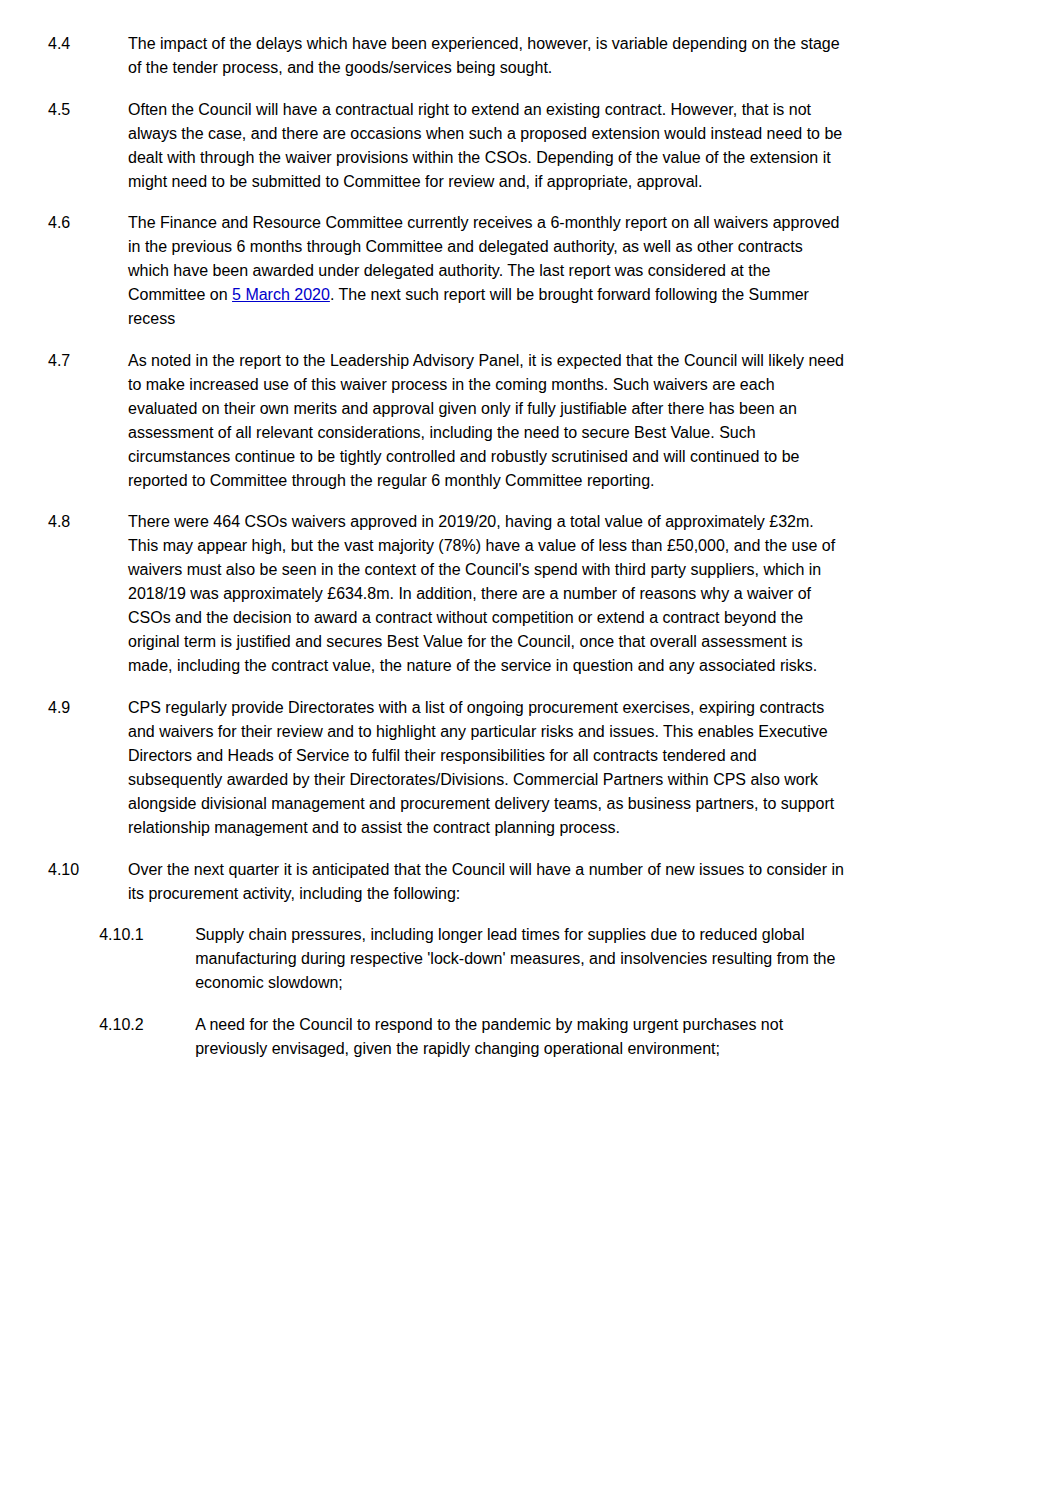4.4
The impact of the delays which have been experienced, however, is variable depending on the stage of the tender process, and the goods/services being sought.
4.5
Often the Council will have a contractual right to extend an existing contract. However, that is not always the case, and there are occasions when such a proposed extension would instead need to be dealt with through the waiver provisions within the CSOs. Depending of the value of the extension it might need to be submitted to Committee for review and, if appropriate, approval.
4.6
The Finance and Resource Committee currently receives a 6-monthly report on all waivers approved in the previous 6 months through Committee and delegated authority, as well as other contracts which have been awarded under delegated authority. The last report was considered at the Committee on 5 March 2020. The next such report will be brought forward following the Summer recess
4.7
As noted in the report to the Leadership Advisory Panel, it is expected that the Council will likely need to make increased use of this waiver process in the coming months. Such waivers are each evaluated on their own merits and approval given only if fully justifiable after there has been an assessment of all relevant considerations, including the need to secure Best Value. Such circumstances continue to be tightly controlled and robustly scrutinised and will continued to be reported to Committee through the regular 6 monthly Committee reporting.
4.8
There were 464 CSOs waivers approved in 2019/20, having a total value of approximately £32m. This may appear high, but the vast majority (78%) have a value of less than £50,000, and the use of waivers must also be seen in the context of the Council's spend with third party suppliers, which in 2018/19 was approximately £634.8m. In addition, there are a number of reasons why a waiver of CSOs and the decision to award a contract without competition or extend a contract beyond the original term is justified and secures Best Value for the Council, once that overall assessment is made, including the contract value, the nature of the service in question and any associated risks.
4.9
CPS regularly provide Directorates with a list of ongoing procurement exercises, expiring contracts and waivers for their review and to highlight any particular risks and issues. This enables Executive Directors and Heads of Service to fulfil their responsibilities for all contracts tendered and subsequently awarded by their Directorates/Divisions. Commercial Partners within CPS also work alongside divisional management and procurement delivery teams, as business partners, to support relationship management and to assist the contract planning process.
4.10
Over the next quarter it is anticipated that the Council will have a number of new issues to consider in its procurement activity, including the following:
4.10.1
Supply chain pressures, including longer lead times for supplies due to reduced global manufacturing during respective 'lock-down' measures, and insolvencies resulting from the economic slowdown;
4.10.2
A need for the Council to respond to the pandemic by making urgent purchases not previously envisaged, given the rapidly changing operational environment;